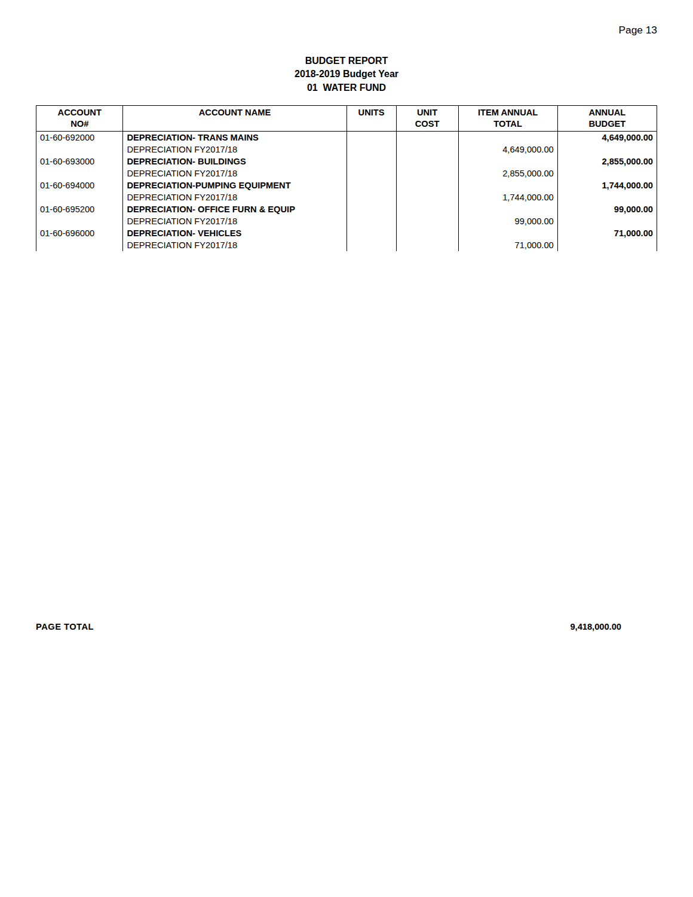Page 13
BUDGET REPORT
2018-2019 Budget Year
01 WATER FUND
| ACCOUNT NO# | ACCOUNT NAME | UNITS | UNIT COST | ITEM ANNUAL TOTAL | ANNUAL BUDGET |
| --- | --- | --- | --- | --- | --- |
| 01-60-692000 | DEPRECIATION- TRANS MAINS | | | | 4,649,000.00 |
| | DEPRECIATION FY2017/18 | | | 4,649,000.00 | |
| 01-60-693000 | DEPRECIATION- BUILDINGS | | | | 2,855,000.00 |
| | DEPRECIATION FY2017/18 | | | 2,855,000.00 | |
| 01-60-694000 | DEPRECIATION-PUMPING EQUIPMENT | | | | 1,744,000.00 |
| | DEPRECIATION FY2017/18 | | | 1,744,000.00 | |
| 01-60-695200 | DEPRECIATION- OFFICE FURN & EQUIP | | | | 99,000.00 |
| | DEPRECIATION FY2017/18 | | | 99,000.00 | |
| 01-60-696000 | DEPRECIATION- VEHICLES | | | | 71,000.00 |
| | DEPRECIATION FY2017/18 | | | 71,000.00 | |
PAGE TOTAL 9,418,000.00